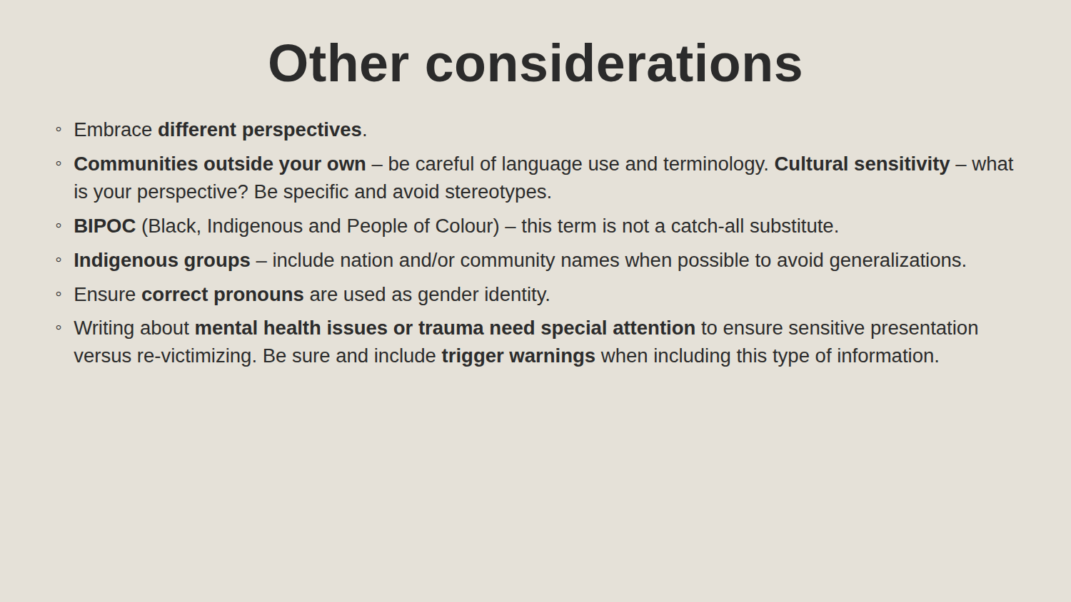Other considerations
Embrace different perspectives.
Communities outside your own – be careful of language use and terminology. Cultural sensitivity – what is your perspective? Be specific and avoid stereotypes.
BIPOC (Black, Indigenous and People of Colour) – this term is not a catch-all substitute.
Indigenous groups – include nation and/or community names when possible to avoid generalizations.
Ensure correct pronouns are used as gender identity.
Writing about mental health issues or trauma need special attention to ensure sensitive presentation versus re-victimizing. Be sure and include trigger warnings when including this type of information.